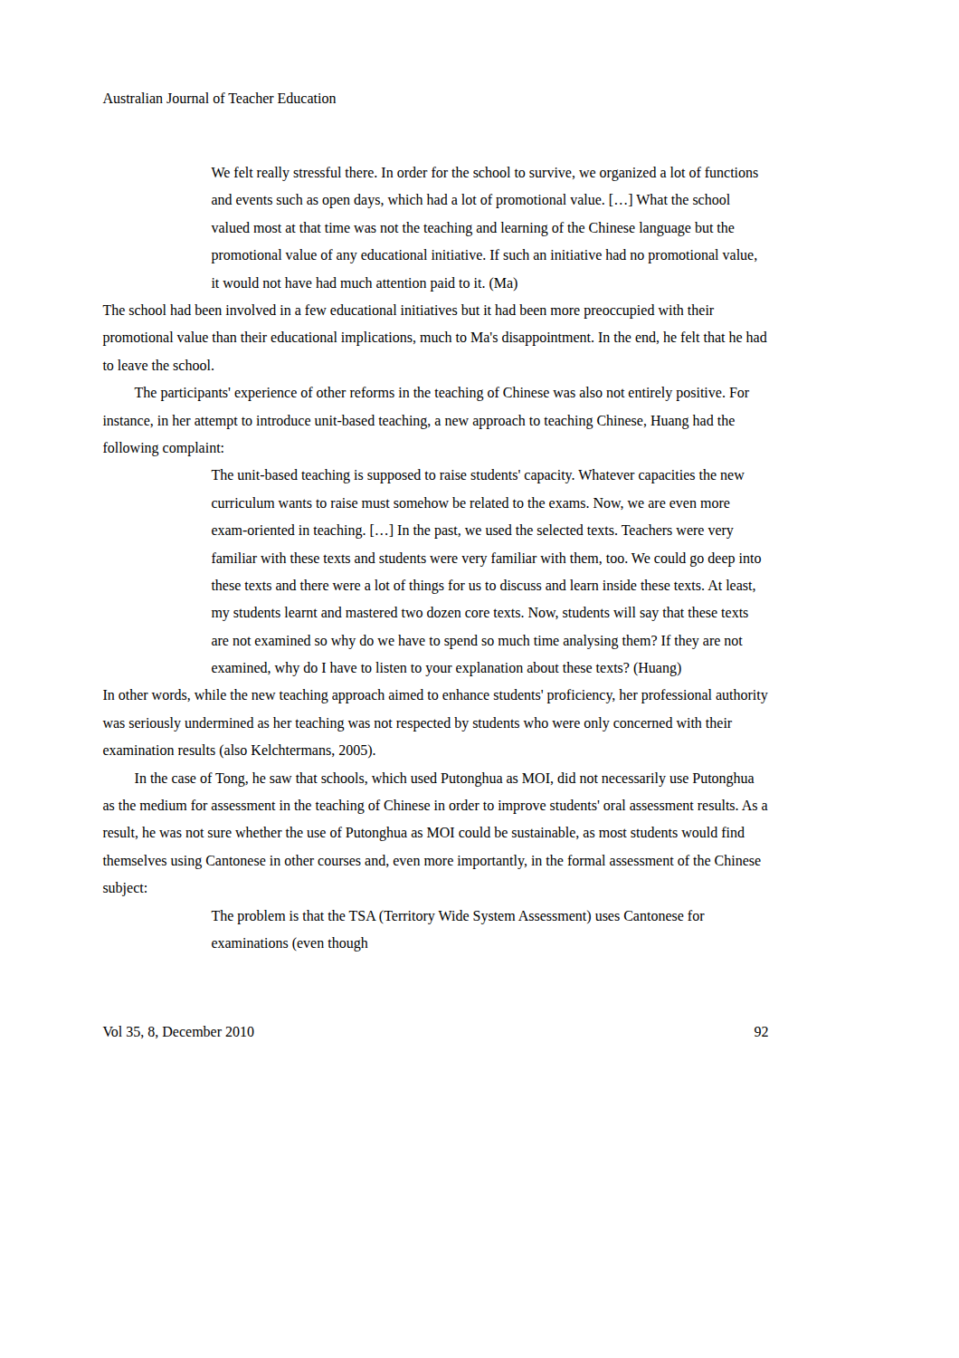Australian Journal of Teacher Education
We felt really stressful there. In order for the school to survive, we organized a lot of functions and events such as open days, which had a lot of promotional value. […] What the school valued most at that time was not the teaching and learning of the Chinese language but the promotional value of any educational initiative. If such an initiative had no promotional value, it would not have had much attention paid to it. (Ma)
The school had been involved in a few educational initiatives but it had been more preoccupied with their promotional value than their educational implications, much to Ma's disappointment. In the end, he felt that he had to leave the school.
The participants' experience of other reforms in the teaching of Chinese was also not entirely positive. For instance, in her attempt to introduce unit-based teaching, a new approach to teaching Chinese, Huang had the following complaint:
The unit-based teaching is supposed to raise students' capacity. Whatever capacities the new curriculum wants to raise must somehow be related to the exams. Now, we are even more exam-oriented in teaching. […] In the past, we used the selected texts. Teachers were very familiar with these texts and students were very familiar with them, too. We could go deep into these texts and there were a lot of things for us to discuss and learn inside these texts. At least, my students learnt and mastered two dozen core texts. Now, students will say that these texts are not examined so why do we have to spend so much time analysing them? If they are not examined, why do I have to listen to your explanation about these texts? (Huang)
In other words, while the new teaching approach aimed to enhance students' proficiency, her professional authority was seriously undermined as her teaching was not respected by students who were only concerned with their examination results (also Kelchtermans, 2005).
In the case of Tong, he saw that schools, which used Putonghua as MOI, did not necessarily use Putonghua as the medium for assessment in the teaching of Chinese in order to improve students' oral assessment results. As a result, he was not sure whether the use of Putonghua as MOI could be sustainable, as most students would find themselves using Cantonese in other courses and, even more importantly, in the formal assessment of the Chinese subject:
The problem is that the TSA (Territory Wide System Assessment) uses Cantonese for examinations (even though
Vol 35, 8, December 2010 92